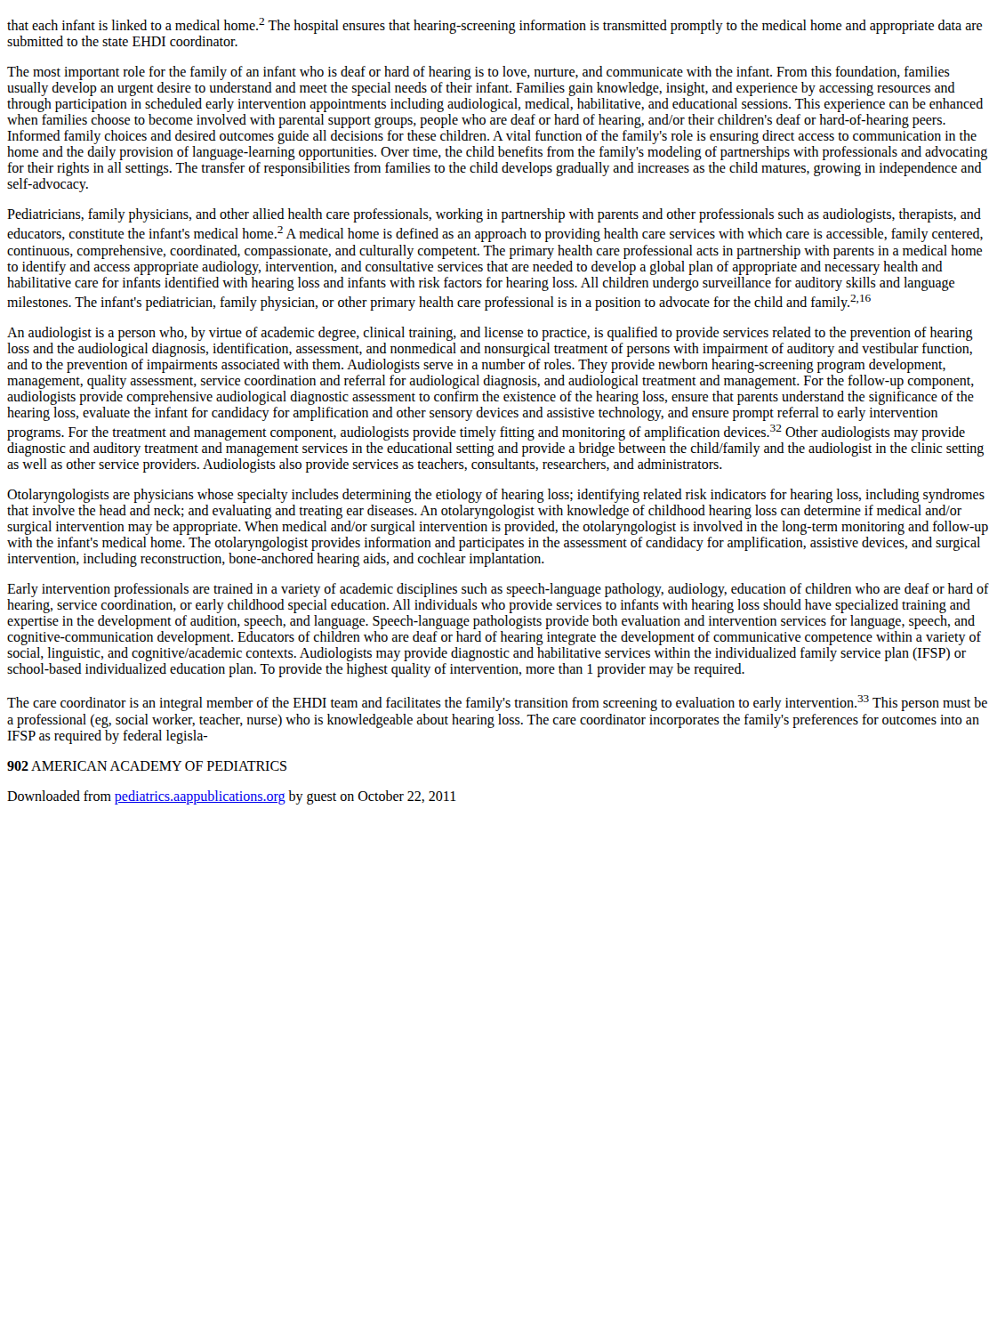that each infant is linked to a medical home.2 The hospital ensures that hearing-screening information is transmitted promptly to the medical home and appropriate data are submitted to the state EHDI coordinator.
The most important role for the family of an infant who is deaf or hard of hearing is to love, nurture, and communicate with the infant. From this foundation, families usually develop an urgent desire to understand and meet the special needs of their infant. Families gain knowledge, insight, and experience by accessing resources and through participation in scheduled early intervention appointments including audiological, medical, habilitative, and educational sessions. This experience can be enhanced when families choose to become involved with parental support groups, people who are deaf or hard of hearing, and/or their children's deaf or hard-of-hearing peers. Informed family choices and desired outcomes guide all decisions for these children. A vital function of the family's role is ensuring direct access to communication in the home and the daily provision of language-learning opportunities. Over time, the child benefits from the family's modeling of partnerships with professionals and advocating for their rights in all settings. The transfer of responsibilities from families to the child develops gradually and increases as the child matures, growing in independence and self-advocacy.
Pediatricians, family physicians, and other allied health care professionals, working in partnership with parents and other professionals such as audiologists, therapists, and educators, constitute the infant's medical home.2 A medical home is defined as an approach to providing health care services with which care is accessible, family centered, continuous, comprehensive, coordinated, compassionate, and culturally competent. The primary health care professional acts in partnership with parents in a medical home to identify and access appropriate audiology, intervention, and consultative services that are needed to develop a global plan of appropriate and necessary health and habilitative care for infants identified with hearing loss and infants with risk factors for hearing loss. All children undergo surveillance for auditory skills and language milestones. The infant's pediatrician, family physician, or other primary health care professional is in a position to advocate for the child and family.2,16
An audiologist is a person who, by virtue of academic degree, clinical training, and license to practice, is qualified to provide services related to the prevention of hearing loss and the audiological diagnosis, identification, assessment, and nonmedical and nonsurgical treatment of persons with impairment of auditory and vestibular function, and to the prevention of impairments associated with them. Audiologists serve in a number of roles. They provide newborn hearing-screening program development, management, quality assessment, service coordination and referral for audiological diagnosis, and audiological treatment and management. For the follow-up component, audiologists provide comprehensive audiological diagnostic assessment to confirm the existence of the hearing loss, ensure that parents understand the significance of the hearing loss, evaluate the infant for candidacy for amplification and other sensory devices and assistive technology, and ensure prompt referral to early intervention programs. For the treatment and management component, audiologists provide timely fitting and monitoring of amplification devices.32 Other audiologists may provide diagnostic and auditory treatment and management services in the educational setting and provide a bridge between the child/family and the audiologist in the clinic setting as well as other service providers. Audiologists also provide services as teachers, consultants, researchers, and administrators.
Otolaryngologists are physicians whose specialty includes determining the etiology of hearing loss; identifying related risk indicators for hearing loss, including syndromes that involve the head and neck; and evaluating and treating ear diseases. An otolaryngologist with knowledge of childhood hearing loss can determine if medical and/or surgical intervention may be appropriate. When medical and/or surgical intervention is provided, the otolaryngologist is involved in the long-term monitoring and follow-up with the infant's medical home. The otolaryngologist provides information and participates in the assessment of candidacy for amplification, assistive devices, and surgical intervention, including reconstruction, bone-anchored hearing aids, and cochlear implantation.
Early intervention professionals are trained in a variety of academic disciplines such as speech-language pathology, audiology, education of children who are deaf or hard of hearing, service coordination, or early childhood special education. All individuals who provide services to infants with hearing loss should have specialized training and expertise in the development of audition, speech, and language. Speech-language pathologists provide both evaluation and intervention services for language, speech, and cognitive-communication development. Educators of children who are deaf or hard of hearing integrate the development of communicative competence within a variety of social, linguistic, and cognitive/academic contexts. Audiologists may provide diagnostic and habilitative services within the individualized family service plan (IFSP) or school-based individualized education plan. To provide the highest quality of intervention, more than 1 provider may be required.
The care coordinator is an integral member of the EHDI team and facilitates the family's transition from screening to evaluation to early intervention.33 This person must be a professional (eg, social worker, teacher, nurse) who is knowledgeable about hearing loss. The care coordinator incorporates the family's preferences for outcomes into an IFSP as required by federal legisla-
902 AMERICAN ACADEMY OF PEDIATRICS
Downloaded from pediatrics.aappublications.org by guest on October 22, 2011